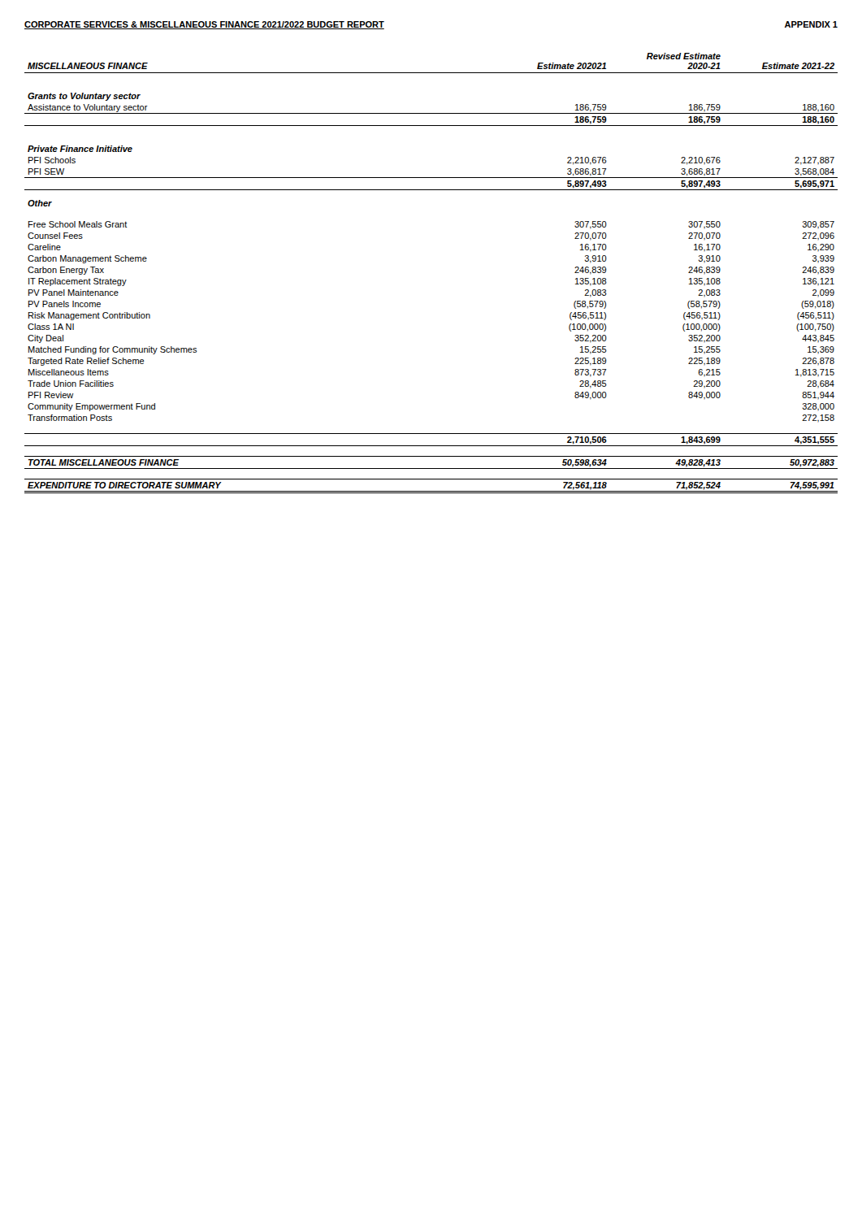CORPORATE SERVICES & MISCELLANEOUS FINANCE 2021/2022 BUDGET REPORT
APPENDIX 1
| MISCELLANEOUS FINANCE | Estimate 202021 | Revised Estimate 2020-21 | Estimate 2021-22 |
| --- | --- | --- | --- |
| Grants to Voluntary sector | | | |
| Assistance to Voluntary sector | 186,759 | 186,759 | 188,160 |
| | 186,759 | 186,759 | 188,160 |
| Private Finance Initiative | | | |
| PFI Schools | 2,210,676 | 2,210,676 | 2,127,887 |
| PFI SEW | 3,686,817 | 3,686,817 | 3,568,084 |
| | 5,897,493 | 5,897,493 | 5,695,971 |
| Other | | | |
| Free School Meals Grant | 307,550 | 307,550 | 309,857 |
| Counsel Fees | 270,070 | 270,070 | 272,096 |
| Careline | 16,170 | 16,170 | 16,290 |
| Carbon Management Scheme | 3,910 | 3,910 | 3,939 |
| Carbon Energy Tax | 246,839 | 246,839 | 246,839 |
| IT Replacement Strategy | 135,108 | 135,108 | 136,121 |
| PV Panel Maintenance | 2,083 | 2,083 | 2,099 |
| PV Panels Income | (58,579) | (58,579) | (59,018) |
| Risk Management Contribution | (456,511) | (456,511) | (456,511) |
| Class 1A NI | (100,000) | (100,000) | (100,750) |
| City Deal | 352,200 | 352,200 | 443,845 |
| Matched Funding for Community Schemes | 15,255 | 15,255 | 15,369 |
| Targeted Rate Relief Scheme | 225,189 | 225,189 | 226,878 |
| Miscellaneous Items | 873,737 | 6,215 | 1,813,715 |
| Trade Union Facilities | 28,485 | 29,200 | 28,684 |
| PFI Review | 849,000 | 849,000 | 851,944 |
| Community Empowerment Fund | | | 328,000 |
| Transformation Posts | | | 272,158 |
| | 2,710,506 | 1,843,699 | 4,351,555 |
| TOTAL MISCELLANEOUS FINANCE | 50,598,634 | 49,828,413 | 50,972,883 |
| EXPENDITURE TO DIRECTORATE SUMMARY | 72,561,118 | 71,852,524 | 74,595,991 |